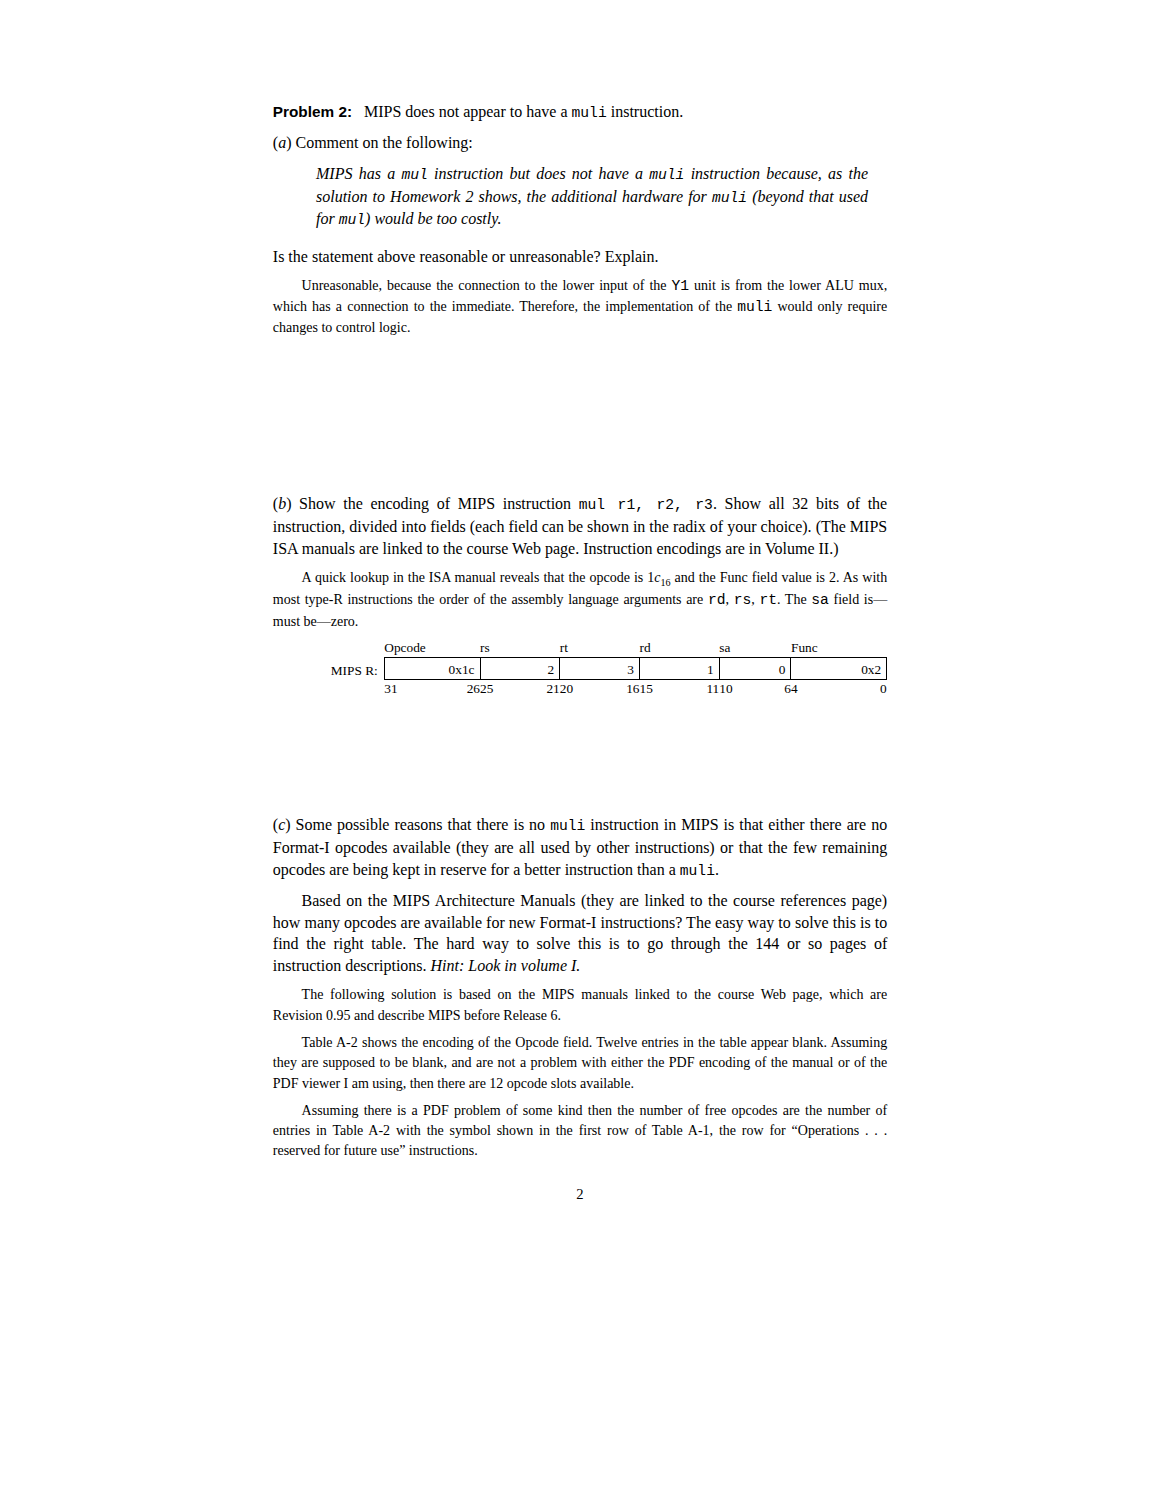Problem 2: MIPS does not appear to have a muli instruction.
(a) Comment on the following:
MIPS has a mul instruction but does not have a muli instruction because, as the solution to Homework 2 shows, the additional hardware for muli (beyond that used for mul) would be too costly.
Is the statement above reasonable or unreasonable? Explain.
Unreasonable, because the connection to the lower input of the Y1 unit is from the lower ALU mux, which has a connection to the immediate. Therefore, the implementation of the muli would only require changes to control logic.
(b) Show the encoding of MIPS instruction mul r1, r2, r3. Show all 32 bits of the instruction, divided into fields (each field can be shown in the radix of your choice). (The MIPS ISA manuals are linked to the course Web page. Instruction encodings are in Volume II.)
A quick lookup in the ISA manual reveals that the opcode is 1c16 and the Func field value is 2. As with most type-R instructions the order of the assembly language arguments are rd, rs, rt. The sa field is—must be—zero.
| | Opcode | rs | rt | rd | sa | Func |
| MIPS R: | 0x1c | 2 | 3 | 1 | 0 | 0x2 |
| | 31 26 | 25 21 | 20 16 | 15 11 | 10 6 | 4 0 |
(c) Some possible reasons that there is no muli instruction in MIPS is that either there are no Format-I opcodes available (they are all used by other instructions) or that the few remaining opcodes are being kept in reserve for a better instruction than a muli.
Based on the MIPS Architecture Manuals (they are linked to the course references page) how many opcodes are available for new Format-I instructions? The easy way to solve this is to find the right table. The hard way to solve this is to go through the 144 or so pages of instruction descriptions. Hint: Look in volume I.
The following solution is based on the MIPS manuals linked to the course Web page, which are Revision 0.95 and describe MIPS before Release 6.
Table A-2 shows the encoding of the Opcode field. Twelve entries in the table appear blank. Assuming they are supposed to be blank, and are not a problem with either the PDF encoding of the manual or of the PDF viewer I am using, then there are 12 opcode slots available.
Assuming there is a PDF problem of some kind then the number of free opcodes are the number of entries in Table A-2 with the symbol shown in the first row of Table A-1, the row for “Operations . . . reserved for future use” instructions.
2